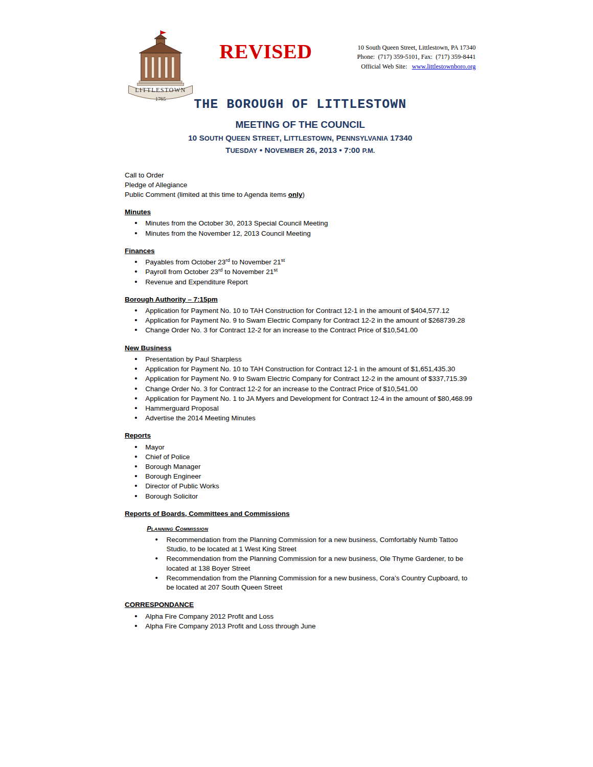LITTLESTOWN 1765
REVISED
10 South Queen Street, Littlestown, PA 17340
Phone: (717) 359-5101, Fax: (717) 359-8441
Official Web Site: www.littlestownboro.org
THE BOROUGH OF LITTLESTOWN
MEETING OF THE COUNCIL
10 SOUTH QUEEN STREET, LITTLESTOWN, PENNSYLVANIA 17340
TUESDAY • NOVEMBER 26, 2013 • 7:00 P.M.
Call to Order
Pledge of Allegiance
Public Comment (limited at this time to Agenda items only)
Minutes
Minutes from the October 30, 2013 Special Council Meeting
Minutes from the November 12, 2013 Council Meeting
Finances
Payables from October 23rd to November 21st
Payroll from October 23rd to November 21st
Revenue and Expenditure Report
Borough Authority – 7:15pm
Application for Payment No. 10 to TAH Construction for Contract 12-1 in the amount of $404,577.12
Application for Payment No. 9 to Swam Electric Company for Contract 12-2 in the amount of $268739.28
Change Order No. 3 for Contract 12-2 for an increase to the Contract Price of $10,541.00
New Business
Presentation by Paul Sharpless
Application for Payment No. 10 to TAH Construction for Contract 12-1 in the amount of $1,651,435.30
Application for Payment No. 9 to Swam Electric Company for Contract 12-2 in the amount of $337,715.39
Change Order No. 3 for Contract 12-2 for an increase to the Contract Price of $10,541.00
Application for Payment No. 1 to JA Myers and Development for Contract 12-4 in the amount of $80,468.99
Hammerguard Proposal
Advertise the 2014 Meeting Minutes
Reports
Mayor
Chief of Police
Borough Manager
Borough Engineer
Director of Public Works
Borough Solicitor
Reports of Boards, Committees and Commissions
Planning Commission
Recommendation from the Planning Commission for a new business, Comfortably Numb Tattoo Studio, to be located at 1 West King Street
Recommendation from the Planning Commission for a new business, Ole Thyme Gardener, to be located at 138 Boyer Street
Recommendation from the Planning Commission for a new business, Cora’s Country Cupboard, to be located at 207 South Queen Street
CORRESPONDANCE
Alpha Fire Company 2012 Profit and Loss
Alpha Fire Company 2013 Profit and Loss through June